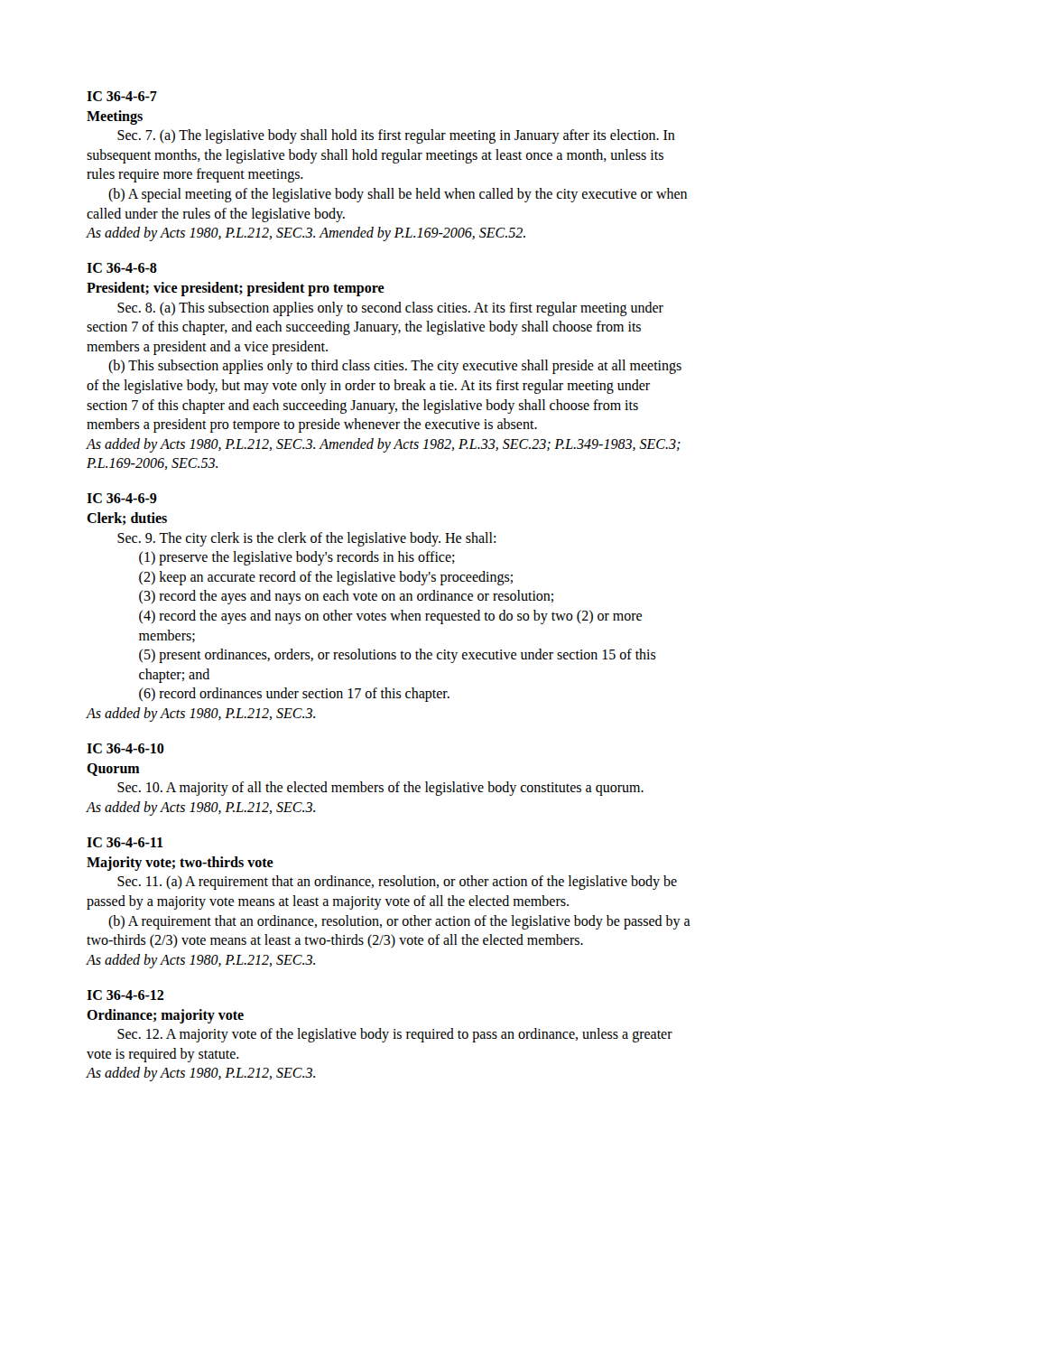IC 36-4-6-7
Meetings
Sec. 7. (a) The legislative body shall hold its first regular meeting in January after its election. In subsequent months, the legislative body shall hold regular meetings at least once a month, unless its rules require more frequent meetings.
(b) A special meeting of the legislative body shall be held when called by the city executive or when called under the rules of the legislative body.
As added by Acts 1980, P.L.212, SEC.3. Amended by P.L.169-2006, SEC.52.
IC 36-4-6-8
President; vice president; president pro tempore
Sec. 8. (a) This subsection applies only to second class cities. At its first regular meeting under section 7 of this chapter, and each succeeding January, the legislative body shall choose from its members a president and a vice president.
(b) This subsection applies only to third class cities. The city executive shall preside at all meetings of the legislative body, but may vote only in order to break a tie. At its first regular meeting under section 7 of this chapter and each succeeding January, the legislative body shall choose from its members a president pro tempore to preside whenever the executive is absent.
As added by Acts 1980, P.L.212, SEC.3. Amended by Acts 1982, P.L.33, SEC.23; P.L.349-1983, SEC.3; P.L.169-2006, SEC.53.
IC 36-4-6-9
Clerk; duties
Sec. 9. The city clerk is the clerk of the legislative body. He shall:
(1) preserve the legislative body's records in his office;
(2) keep an accurate record of the legislative body's proceedings;
(3) record the ayes and nays on each vote on an ordinance or resolution;
(4) record the ayes and nays on other votes when requested to do so by two (2) or more members;
(5) present ordinances, orders, or resolutions to the city executive under section 15 of this chapter; and
(6) record ordinances under section 17 of this chapter.
As added by Acts 1980, P.L.212, SEC.3.
IC 36-4-6-10
Quorum
Sec. 10. A majority of all the elected members of the legislative body constitutes a quorum.
As added by Acts 1980, P.L.212, SEC.3.
IC 36-4-6-11
Majority vote; two-thirds vote
Sec. 11. (a) A requirement that an ordinance, resolution, or other action of the legislative body be passed by a majority vote means at least a majority vote of all the elected members.
(b) A requirement that an ordinance, resolution, or other action of the legislative body be passed by a two-thirds (2/3) vote means at least a two-thirds (2/3) vote of all the elected members.
As added by Acts 1980, P.L.212, SEC.3.
IC 36-4-6-12
Ordinance; majority vote
Sec. 12. A majority vote of the legislative body is required to pass an ordinance, unless a greater vote is required by statute.
As added by Acts 1980, P.L.212, SEC.3.